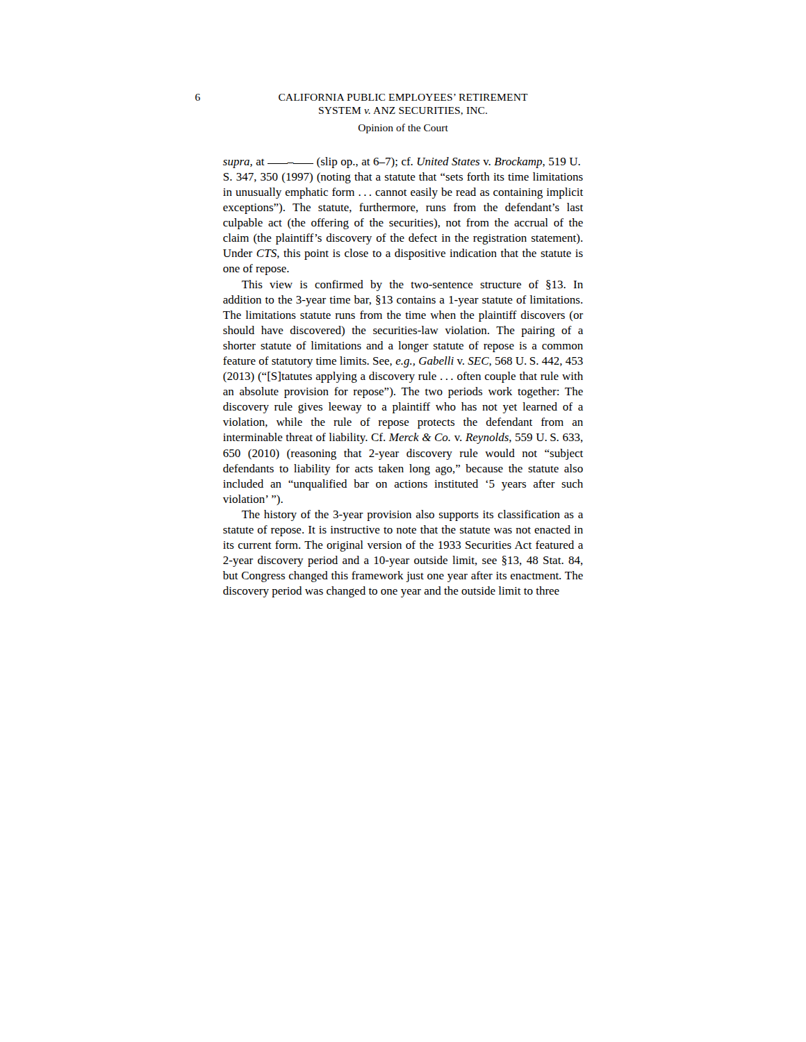6 California Public Employees’ Retirement
System v. ANZ Securities, Inc.
Opinion of the Court
supra, at – (slip op., at 6–7); cf. United States v. Brockamp, 519 U. S. 347, 350 (1997) (noting that a statute that “sets forth its time limitations in unusually emphatic form . . . cannot easily be read as containing implicit exceptions”). The statute, furthermore, runs from the defendant’s last culpable act (the offering of the securities), not from the accrual of the claim (the plaintiff’s discovery of the defect in the registration statement). Under CTS, this point is close to a dispositive indication that the statute is one of repose.
This view is confirmed by the two-sentence structure of §13. In addition to the 3-year time bar, §13 contains a 1-year statute of limitations. The limitations statute runs from the time when the plaintiff discovers (or should have discovered) the securities-law violation. The pairing of a shorter statute of limitations and a longer statute of repose is a common feature of statutory time limits. See, e.g., Gabelli v. SEC, 568 U. S. 442, 453 (2013) (“[S]tatutes applying a discovery rule . . . often couple that rule with an absolute provision for repose”). The two periods work together: The discovery rule gives leeway to a plaintiff who has not yet learned of a violation, while the rule of repose protects the defendant from an interminable threat of liability. Cf. Merck & Co. v. Reynolds, 559 U. S. 633, 650 (2010) (reasoning that 2-year discovery rule would not “subject defendants to liability for acts taken long ago,” because the statute also included an “unqualified bar on actions instituted ‘5 years after such violation’ ”).
The history of the 3-year provision also supports its classification as a statute of repose. It is instructive to note that the statute was not enacted in its current form. The original version of the 1933 Securities Act featured a 2-year discovery period and a 10-year outside limit, see §13, 48 Stat. 84, but Congress changed this framework just one year after its enactment. The discovery period was changed to one year and the outside limit to three